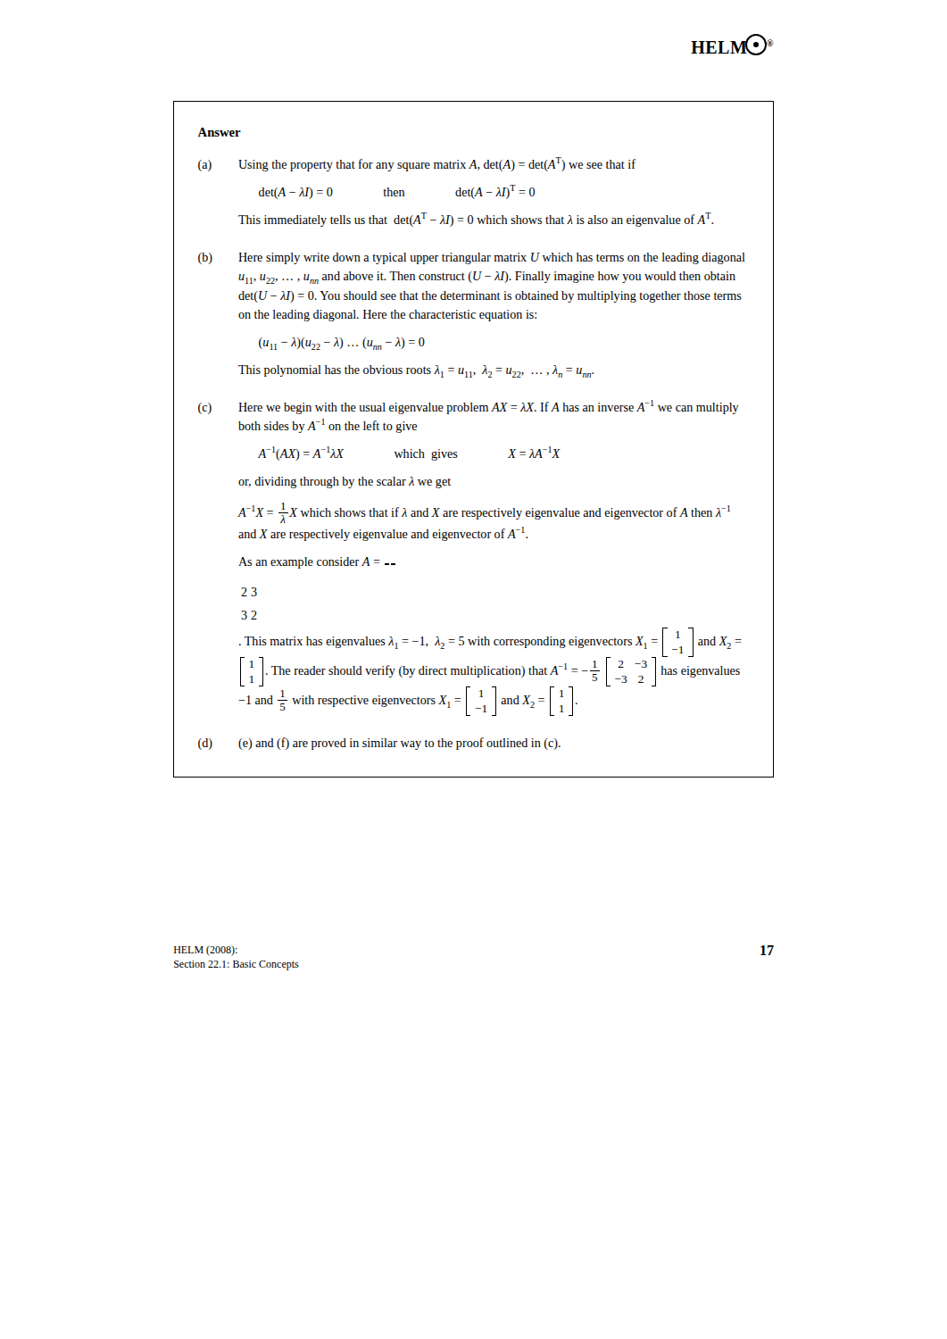HELM®
Answer
(a)
Using the property that for any square matrix A, det(A) = det(AT) we see that if
det(A − λI) = 0 then det(A − λI)T = 0
This immediately tells us that det(AT − λI) = 0 which shows that λ is also an eigenvalue of AT.
(b)
Here simply write down a typical upper triangular matrix U which has terms on the leading diagonal u11, u22, … , unn and above it. Then construct (U − λI). Finally imagine how you would then obtain det(U − λI) = 0. You should see that the determinant is obtained by multiplying together those terms on the leading diagonal. Here the characteristic equation is:
(u11 − λ)(u22 − λ) … (unn − λ) = 0
This polynomial has the obvious roots λ1 = u11, λ2 = u22, … , λn = unn.
(c)
Here we begin with the usual eigenvalue problem AX = λX. If A has an inverse A−1 we can multiply both sides by A−1 on the left to give
A−1(AX) = A−1λX which gives X = λA−1X
or, dividing through by the scalar λ we get
A−1X = 1 λ X which shows that if λ and X are respectively eigenvalue and eigenvector of A then λ−1 and X are respectively eigenvalue and eigenvector of A−1.
As an example consider A =
| 2 | 3 |
| 3 | 2 |
. This matrix has eigenvalues λ1 = −1, λ2 = 5 with corresponding eigenvectors X1 =
| 1 |
| −1 |
and X2 =
| 1 |
| 1 |
. The reader should verify (by direct multiplication) that A−1 = −15
| 2 | −3 |
| −3 | 2 |
has eigenvalues −1 and 15 with respective eigenvectors X1 =
| 1 |
| −1 |
and X2 =
| 1 |
| 1 |
.
(d)
(e) and (f) are proved in similar way to the proof outlined in (c).
HELM (2008):
Section 22.1: Basic Concepts
17